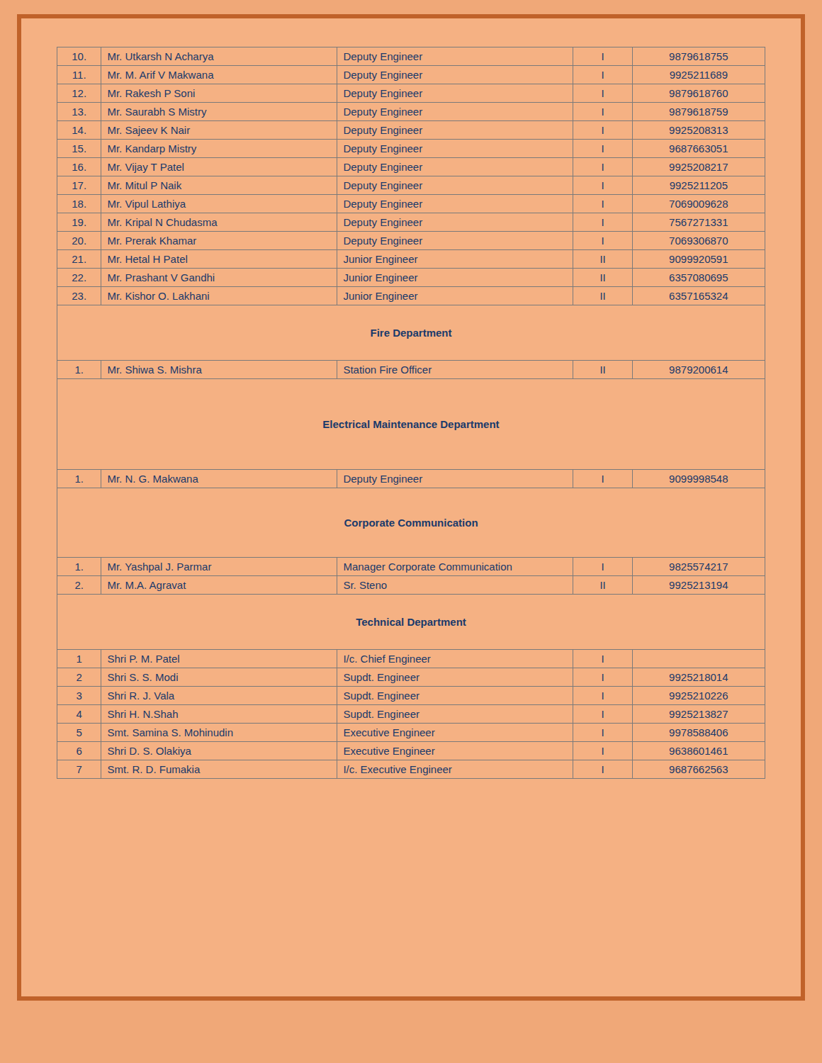| 10. | Mr. Utkarsh N Acharya | Deputy Engineer | I | 9879618755 |
| 11. | Mr. M. Arif V Makwana | Deputy Engineer | I | 9925211689 |
| 12. | Mr. Rakesh P Soni | Deputy Engineer | I | 9879618760 |
| 13. | Mr. Saurabh S Mistry | Deputy Engineer | I | 9879618759 |
| 14. | Mr. Sajeev K Nair | Deputy Engineer | I | 9925208313 |
| 15. | Mr. Kandarp Mistry | Deputy Engineer | I | 9687663051 |
| 16. | Mr. Vijay T Patel | Deputy Engineer | I | 9925208217 |
| 17. | Mr. Mitul P Naik | Deputy Engineer | I | 9925211205 |
| 18. | Mr. Vipul Lathiya | Deputy Engineer | I | 7069009628 |
| 19. | Mr. Kripal N Chudasma | Deputy Engineer | I | 7567271331 |
| 20. | Mr. Prerak Khamar | Deputy Engineer | I | 7069306870 |
| 21. | Mr. Hetal H Patel | Junior Engineer | II | 9099920591 |
| 22. | Mr. Prashant V Gandhi | Junior Engineer | II | 6357080695 |
| 23. | Mr. Kishor O. Lakhani | Junior Engineer | II | 6357165324 |
| Fire Department |
| 1. | Mr. Shiwa S. Mishra | Station Fire Officer | II | 9879200614 |
| Electrical Maintenance Department |
| 1. | Mr. N. G. Makwana | Deputy Engineer | I | 9099998548 |
| Corporate Communication |
| 1. | Mr. Yashpal J. Parmar | Manager Corporate Communication | I | 9825574217 |
| 2. | Mr. M.A. Agravat | Sr. Steno | II | 9925213194 |
| Technical Department |
| 1 | Shri P. M. Patel | I/c. Chief Engineer | I | |
| 2 | Shri S. S. Modi | Supdt. Engineer | I | 9925218014 |
| 3 | Shri R. J. Vala | Supdt. Engineer | I | 9925210226 |
| 4 | Shri H. N.Shah | Supdt. Engineer | I | 9925213827 |
| 5 | Smt. Samina S. Mohinudin | Executive Engineer | I | 9978588406 |
| 6 | Shri D. S. Olakiya | Executive Engineer | I | 9638601461 |
| 7 | Smt. R. D. Fumakia | I/c. Executive Engineer | I | 9687662563 |